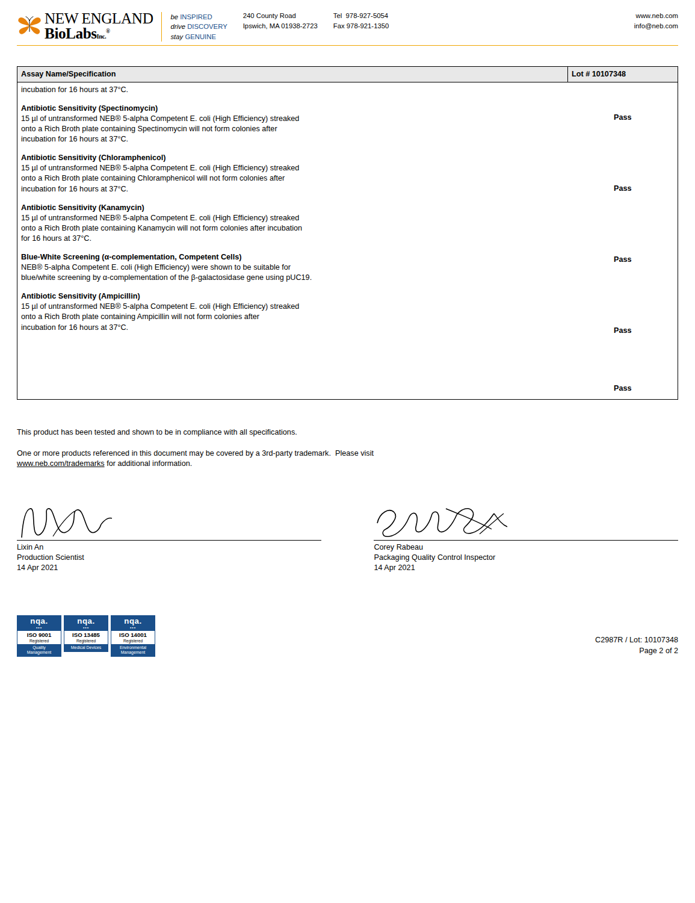NEW ENGLAND
BioLabsInc.®
be INSPIRED
drive DISCOVERY
stay GENUINE
240 County Road
Ipswich, MA 01938-2723
Tel 978-927-5054
Fax 978-921-1350
www.neb.com
info@neb.com
| Assay Name/Specification | Lot # 10107348 |
| --- | --- |
| incubation for 16 hours at 37°C. Antibiotic Sensitivity (Spectinomycin) 15 µl of untransformed NEB® 5-alpha Competent E. coli (High Efficiency) streaked onto a Rich Broth plate containing Spectinomycin will not form colonies after incubation for 16 hours at 37°C. Antibiotic Sensitivity (Chloramphenicol) 15 µl of untransformed NEB® 5-alpha Competent E. coli (High Efficiency) streaked onto a Rich Broth plate containing Chloramphenicol will not form colonies after incubation for 16 hours at 37°C. Antibiotic Sensitivity (Kanamycin) 15 µl of untransformed NEB® 5-alpha Competent E. coli (High Efficiency) streaked onto a Rich Broth plate containing Kanamycin will not form colonies after incubation for 16 hours at 37°C. Blue-White Screening (α-complementation, Competent Cells) NEB® 5-alpha Competent E. coli (High Efficiency) were shown to be suitable for blue/white screening by α-complementation of the β-galactosidase gene using pUC19. Antibiotic Sensitivity (Ampicillin) 15 µl of untransformed NEB® 5-alpha Competent E. coli (High Efficiency) streaked onto a Rich Broth plate containing Ampicillin will not form colonies after incubation for 16 hours at 37°C. | Pass Pass Pass Pass Pass |
This product has been tested and shown to be in compliance with all specifications.
One or more products referenced in this document may be covered by a 3rd-party trademark. Please visit
www.neb.com/trademarks for additional information.
Lixin An
Production Scientist
14 Apr 2021
Corey Rabeau
Packaging Quality Control Inspector
14 Apr 2021
nqa.▪▪▪
ISO 9001
Registered
Quality
Management
nqa.▪▪▪
ISO 13485
Registered
Medical Devices
nqa.▪▪▪
ISO 14001
Registered
Environmental
Management
C2987R / Lot: 10107348
Page 2 of 2